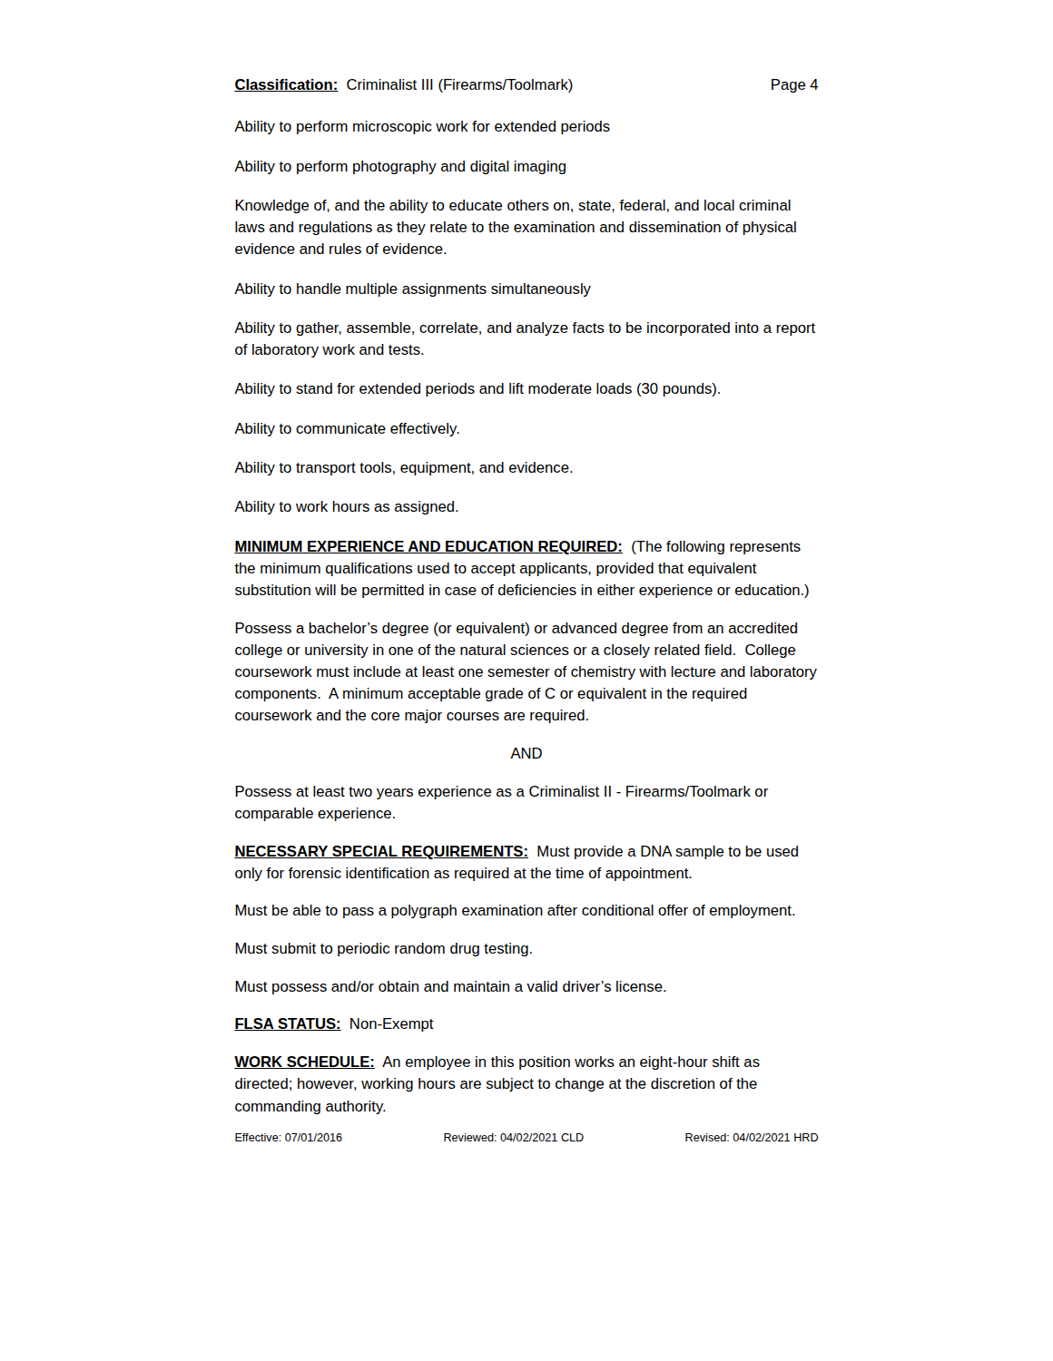Classification: Criminalist III (Firearms/Toolmark)
Page 4
Ability to perform microscopic work for extended periods
Ability to perform photography and digital imaging
Knowledge of, and the ability to educate others on, state, federal, and local criminal laws and regulations as they relate to the examination and dissemination of physical evidence and rules of evidence.
Ability to handle multiple assignments simultaneously
Ability to gather, assemble, correlate, and analyze facts to be incorporated into a report of laboratory work and tests.
Ability to stand for extended periods and lift moderate loads (30 pounds).
Ability to communicate effectively.
Ability to transport tools, equipment, and evidence.
Ability to work hours as assigned.
MINIMUM EXPERIENCE AND EDUCATION REQUIRED: (The following represents the minimum qualifications used to accept applicants, provided that equivalent substitution will be permitted in case of deficiencies in either experience or education.)
Possess a bachelor’s degree (or equivalent) or advanced degree from an accredited college or university in one of the natural sciences or a closely related field. College coursework must include at least one semester of chemistry with lecture and laboratory components. A minimum acceptable grade of C or equivalent in the required coursework and the core major courses are required.
AND
Possess at least two years experience as a Criminalist II - Firearms/Toolmark or comparable experience.
NECESSARY SPECIAL REQUIREMENTS: Must provide a DNA sample to be used only for forensic identification as required at the time of appointment.
Must be able to pass a polygraph examination after conditional offer of employment.
Must submit to periodic random drug testing.
Must possess and/or obtain and maintain a valid driver’s license.
FLSA STATUS: Non-Exempt
WORK SCHEDULE: An employee in this position works an eight-hour shift as directed; however, working hours are subject to change at the discretion of the commanding authority.
Effective: 07/01/2016 Reviewed: 04/02/2021 CLD Revised: 04/02/2021 HRD